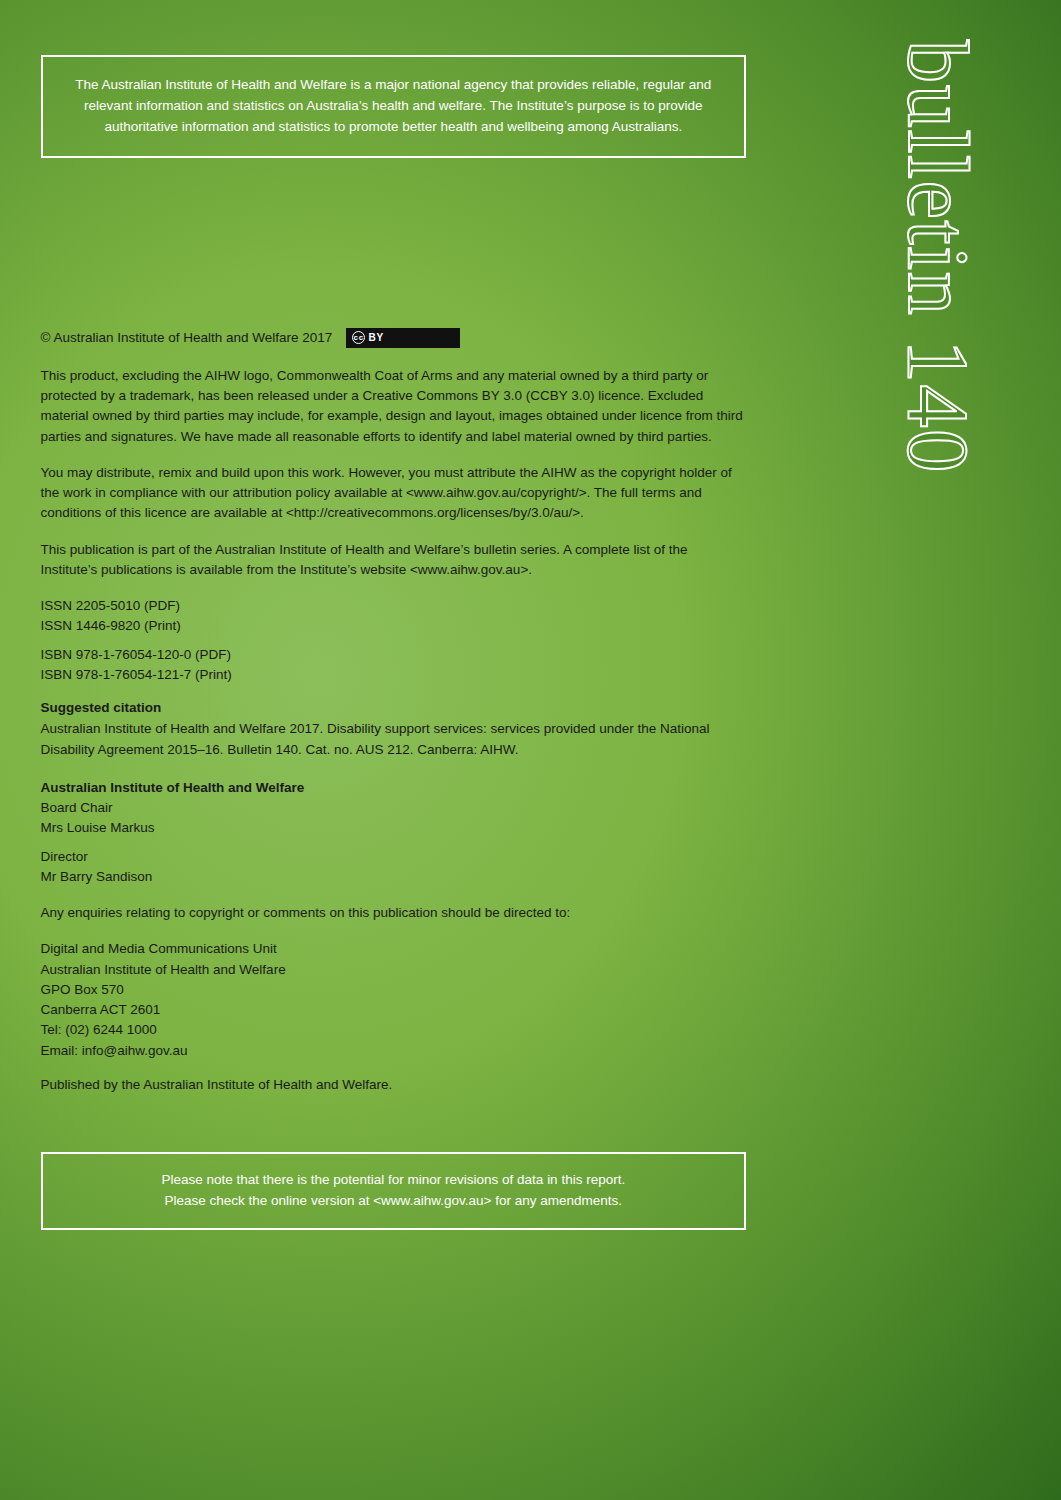bulletin 140
The Australian Institute of Health and Welfare is a major national agency that provides reliable, regular and relevant information and statistics on Australia’s health and welfare. The Institute’s purpose is to provide authoritative information and statistics to promote better health and wellbeing among Australians.
© Australian Institute of Health and Welfare 2017 cc BY
This product, excluding the AIHW logo, Commonwealth Coat of Arms and any material owned by a third party or protected by a trademark, has been released under a Creative Commons BY 3.0 (CCBY 3.0) licence. Excluded material owned by third parties may include, for example, design and layout, images obtained under licence from third parties and signatures. We have made all reasonable efforts to identify and label material owned by third parties.
You may distribute, remix and build upon this work. However, you must attribute the AIHW as the copyright holder of the work in compliance with our attribution policy available at <www.aihw.gov.au/copyright/>. The full terms and conditions of this licence are available at <http://creativecommons.org/licenses/by/3.0/au/>.
This publication is part of the Australian Institute of Health and Welfare’s bulletin series. A complete list of the Institute’s publications is available from the Institute’s website <www.aihw.gov.au>.
ISSN 2205-5010 (PDF)
ISSN 1446-9820 (Print)
ISBN 978-1-76054-120-0 (PDF)
ISBN 978-1-76054-121-7 (Print)
Suggested citation
Australian Institute of Health and Welfare 2017. Disability support services: services provided under the National Disability Agreement 2015–16. Bulletin 140. Cat. no. AUS 212. Canberra: AIHW.
Australian Institute of Health and Welfare
Board Chair
Mrs Louise Markus
Director
Mr Barry Sandison
Any enquiries relating to copyright or comments on this publication should be directed to:
Digital and Media Communications Unit
Australian Institute of Health and Welfare
GPO Box 570
Canberra ACT 2601
Tel: (02) 6244 1000
Email: info@aihw.gov.au
Published by the Australian Institute of Health and Welfare.
Please note that there is the potential for minor revisions of data in this report.
Please check the online version at <www.aihw.gov.au> for any amendments.